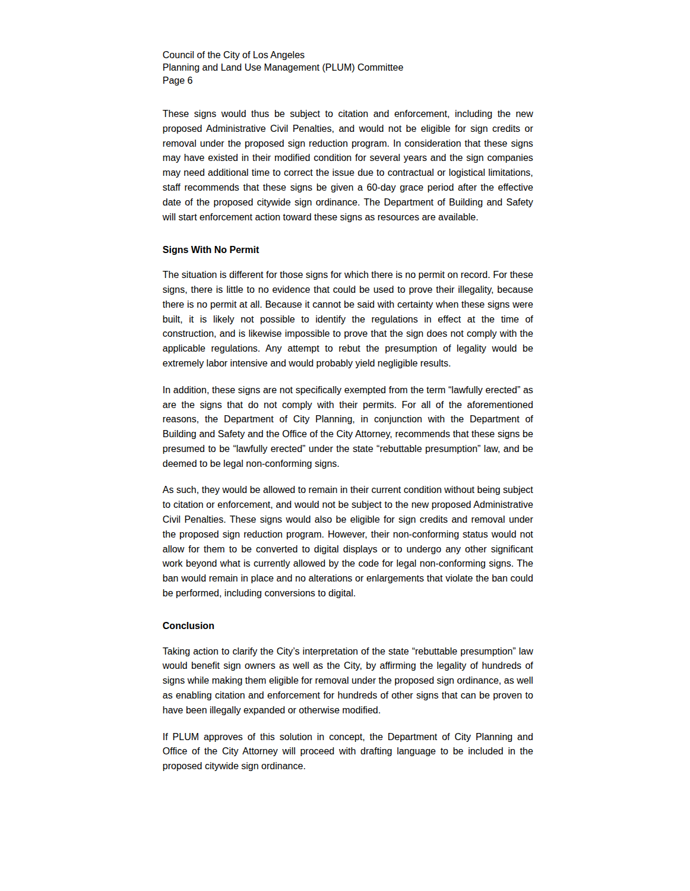Council of the City of Los Angeles
Planning and Land Use Management (PLUM) Committee
Page 6
These signs would thus be subject to citation and enforcement, including the new proposed Administrative Civil Penalties, and would not be eligible for sign credits or removal under the proposed sign reduction program. In consideration that these signs may have existed in their modified condition for several years and the sign companies may need additional time to correct the issue due to contractual or logistical limitations, staff recommends that these signs be given a 60-day grace period after the effective date of the proposed citywide sign ordinance. The Department of Building and Safety will start enforcement action toward these signs as resources are available.
Signs With No Permit
The situation is different for those signs for which there is no permit on record. For these signs, there is little to no evidence that could be used to prove their illegality, because there is no permit at all. Because it cannot be said with certainty when these signs were built, it is likely not possible to identify the regulations in effect at the time of construction, and is likewise impossible to prove that the sign does not comply with the applicable regulations. Any attempt to rebut the presumption of legality would be extremely labor intensive and would probably yield negligible results.
In addition, these signs are not specifically exempted from the term “lawfully erected” as are the signs that do not comply with their permits. For all of the aforementioned reasons, the Department of City Planning, in conjunction with the Department of Building and Safety and the Office of the City Attorney, recommends that these signs be presumed to be “lawfully erected” under the state “rebuttable presumption” law, and be deemed to be legal non-conforming signs.
As such, they would be allowed to remain in their current condition without being subject to citation or enforcement, and would not be subject to the new proposed Administrative Civil Penalties. These signs would also be eligible for sign credits and removal under the proposed sign reduction program. However, their non-conforming status would not allow for them to be converted to digital displays or to undergo any other significant work beyond what is currently allowed by the code for legal non-conforming signs. The ban would remain in place and no alterations or enlargements that violate the ban could be performed, including conversions to digital.
Conclusion
Taking action to clarify the City’s interpretation of the state “rebuttable presumption” law would benefit sign owners as well as the City, by affirming the legality of hundreds of signs while making them eligible for removal under the proposed sign ordinance, as well as enabling citation and enforcement for hundreds of other signs that can be proven to have been illegally expanded or otherwise modified.
If PLUM approves of this solution in concept, the Department of City Planning and Office of the City Attorney will proceed with drafting language to be included in the proposed citywide sign ordinance.